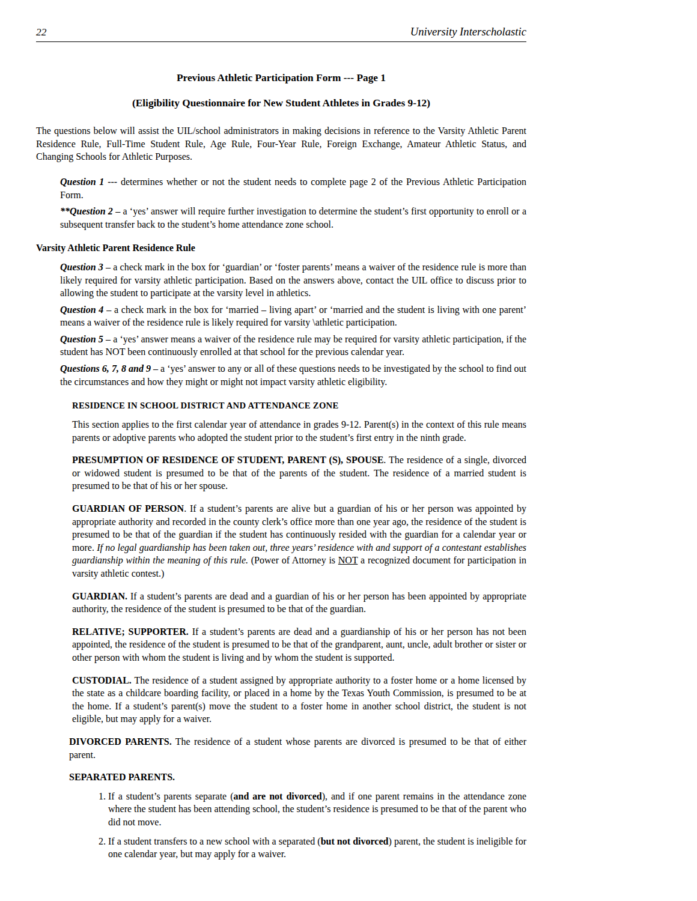22 University Interscholastic
Previous Athletic Participation Form --- Page 1
(Eligibility Questionnaire for New Student Athletes in Grades 9-12)
The questions below will assist the UIL/school administrators in making decisions in reference to the Varsity Athletic Parent Residence Rule, Full-Time Student Rule, Age Rule, Four-Year Rule, Foreign Exchange, Amateur Athletic Status, and Changing Schools for Athletic Purposes.
Question 1 --- determines whether or not the student needs to complete page 2 of the Previous Athletic Participation Form.
**Question 2 – a ‘yes’ answer will require further investigation to determine the student’s first opportunity to enroll or a subsequent transfer back to the student’s home attendance zone school.
Varsity Athletic Parent Residence Rule
Question 3 – a check mark in the box for ‘guardian’ or ‘foster parents’ means a waiver of the residence rule is more than likely required for varsity athletic participation. Based on the answers above, contact the UIL office to discuss prior to allowing the student to participate at the varsity level in athletics.
Question 4 – a check mark in the box for ‘married – living apart’ or ‘married and the student is living with one parent’ means a waiver of the residence rule is likely required for varsity \athletic participation.
Question 5 – a ‘yes’ answer means a waiver of the residence rule may be required for varsity athletic participation, if the student has NOT been continuously enrolled at that school for the previous calendar year.
Questions 6, 7, 8 and 9 – a ‘yes’ answer to any or all of these questions needs to be investigated by the school to find out the circumstances and how they might or might not impact varsity athletic eligibility.
RESIDENCE IN SCHOOL DISTRICT AND ATTENDANCE ZONE
This section applies to the first calendar year of attendance in grades 9-12. Parent(s) in the context of this rule means parents or adoptive parents who adopted the student prior to the student’s first entry in the ninth grade.
PRESUMPTION OF RESIDENCE OF STUDENT, PARENT (S), SPOUSE. The residence of a single, divorced or widowed student is presumed to be that of the parents of the student. The residence of a married student is presumed to be that of his or her spouse.
GUARDIAN OF PERSON. If a student’s parents are alive but a guardian of his or her person was appointed by appropriate authority and recorded in the county clerk’s office more than one year ago, the residence of the student is presumed to be that of the guardian if the student has continuously resided with the guardian for a calendar year or more. If no legal guardianship has been taken out, three years’ residence with and support of a contestant establishes guardianship within the meaning of this rule. (Power of Attorney is NOT a recognized document for participation in varsity athletic contest.)
GUARDIAN. If a student’s parents are dead and a guardian of his or her person has been appointed by appropriate authority, the residence of the student is presumed to be that of the guardian.
RELATIVE; SUPPORTER. If a student’s parents are dead and a guardianship of his or her person has not been appointed, the residence of the student is presumed to be that of the grandparent, aunt, uncle, adult brother or sister or other person with whom the student is living and by whom the student is supported.
CUSTODIAL. The residence of a student assigned by appropriate authority to a foster home or a home licensed by the state as a childcare boarding facility, or placed in a home by the Texas Youth Commission, is presumed to be at the home. If a student’s parent(s) move the student to a foster home in another school district, the student is not eligible, but may apply for a waiver.
DIVORCED PARENTS. The residence of a student whose parents are divorced is presumed to be that of either parent.
SEPARATED PARENTS.
If a student’s parents separate (and are not divorced), and if one parent remains in the attendance zone where the student has been attending school, the student’s residence is presumed to be that of the parent who did not move.
If a student transfers to a new school with a separated (but not divorced) parent, the student is ineligible for one calendar year, but may apply for a waiver.